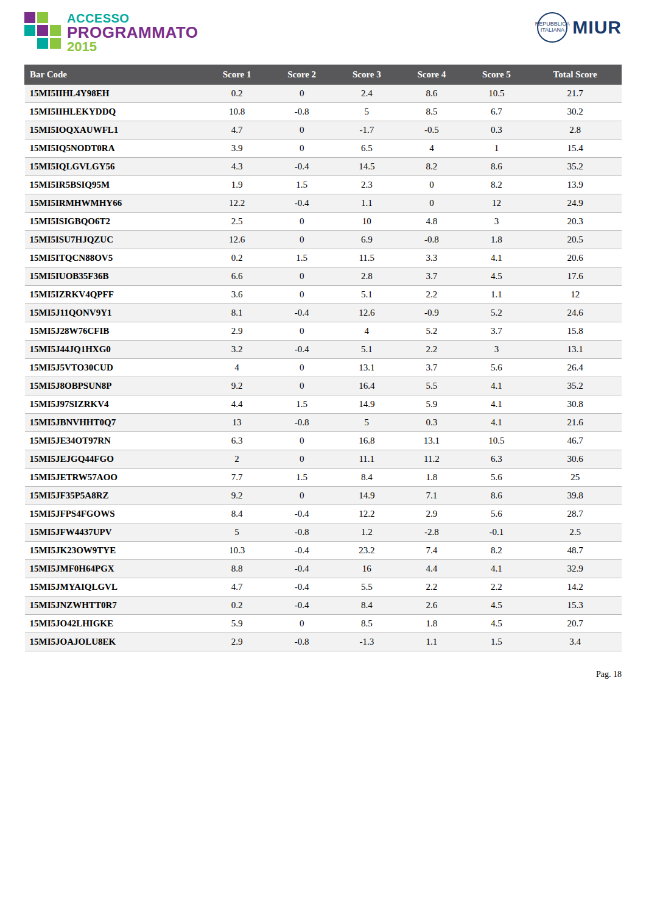ACCESSO PROGRAMMATO 2015
REPUBBLICA
ITALIANA
MIUR
| Bar Code | Score 1 | Score 2 | Score 3 | Score 4 | Score 5 | Total Score |
| --- | --- | --- | --- | --- | --- | --- |
| 15MI5IIHL4Y98EH | 0.2 | 0 | 2.4 | 8.6 | 10.5 | 21.7 |
| 15MI5IIHLEKYDDQ | 10.8 | -0.8 | 5 | 8.5 | 6.7 | 30.2 |
| 15MI5IOQXAUWFL1 | 4.7 | 0 | -1.7 | -0.5 | 0.3 | 2.8 |
| 15MI5IQ5NODT0RA | 3.9 | 0 | 6.5 | 4 | 1 | 15.4 |
| 15MI5IQLGVLGY56 | 4.3 | -0.4 | 14.5 | 8.2 | 8.6 | 35.2 |
| 15MI5IR5BSIQ95M | 1.9 | 1.5 | 2.3 | 0 | 8.2 | 13.9 |
| 15MI5IRMHWMHY66 | 12.2 | -0.4 | 1.1 | 0 | 12 | 24.9 |
| 15MI5ISIGBQO6T2 | 2.5 | 0 | 10 | 4.8 | 3 | 20.3 |
| 15MI5ISU7HJQZUC | 12.6 | 0 | 6.9 | -0.8 | 1.8 | 20.5 |
| 15MI5ITQCN88OV5 | 0.2 | 1.5 | 11.5 | 3.3 | 4.1 | 20.6 |
| 15MI5IUOB35F36B | 6.6 | 0 | 2.8 | 3.7 | 4.5 | 17.6 |
| 15MI5IZRKV4QPFF | 3.6 | 0 | 5.1 | 2.2 | 1.1 | 12 |
| 15MI5J11QONV9Y1 | 8.1 | -0.4 | 12.6 | -0.9 | 5.2 | 24.6 |
| 15MI5J28W76CFIB | 2.9 | 0 | 4 | 5.2 | 3.7 | 15.8 |
| 15MI5J44JQ1HXG0 | 3.2 | -0.4 | 5.1 | 2.2 | 3 | 13.1 |
| 15MI5J5VTO30CUD | 4 | 0 | 13.1 | 3.7 | 5.6 | 26.4 |
| 15MI5J8OBPSUN8P | 9.2 | 0 | 16.4 | 5.5 | 4.1 | 35.2 |
| 15MI5J97SIZRKV4 | 4.4 | 1.5 | 14.9 | 5.9 | 4.1 | 30.8 |
| 15MI5JBNVHHT0Q7 | 13 | -0.8 | 5 | 0.3 | 4.1 | 21.6 |
| 15MI5JE34OT97RN | 6.3 | 0 | 16.8 | 13.1 | 10.5 | 46.7 |
| 15MI5JEJGQ44FGO | 2 | 0 | 11.1 | 11.2 | 6.3 | 30.6 |
| 15MI5JETRW57AOO | 7.7 | 1.5 | 8.4 | 1.8 | 5.6 | 25 |
| 15MI5JF35P5A8RZ | 9.2 | 0 | 14.9 | 7.1 | 8.6 | 39.8 |
| 15MI5JFPS4FGOWS | 8.4 | -0.4 | 12.2 | 2.9 | 5.6 | 28.7 |
| 15MI5JFW4437UPV | 5 | -0.8 | 1.2 | -2.8 | -0.1 | 2.5 |
| 15MI5JK23OW9TYE | 10.3 | -0.4 | 23.2 | 7.4 | 8.2 | 48.7 |
| 15MI5JMF0H64PGX | 8.8 | -0.4 | 16 | 4.4 | 4.1 | 32.9 |
| 15MI5JMYAIQLGVL | 4.7 | -0.4 | 5.5 | 2.2 | 2.2 | 14.2 |
| 15MI5JNZWHTT0R7 | 0.2 | -0.4 | 8.4 | 2.6 | 4.5 | 15.3 |
| 15MI5JO42LHIGKE | 5.9 | 0 | 8.5 | 1.8 | 4.5 | 20.7 |
| 15MI5JOAJOLU8EK | 2.9 | -0.8 | -1.3 | 1.1 | 1.5 | 3.4 |
Pag. 18